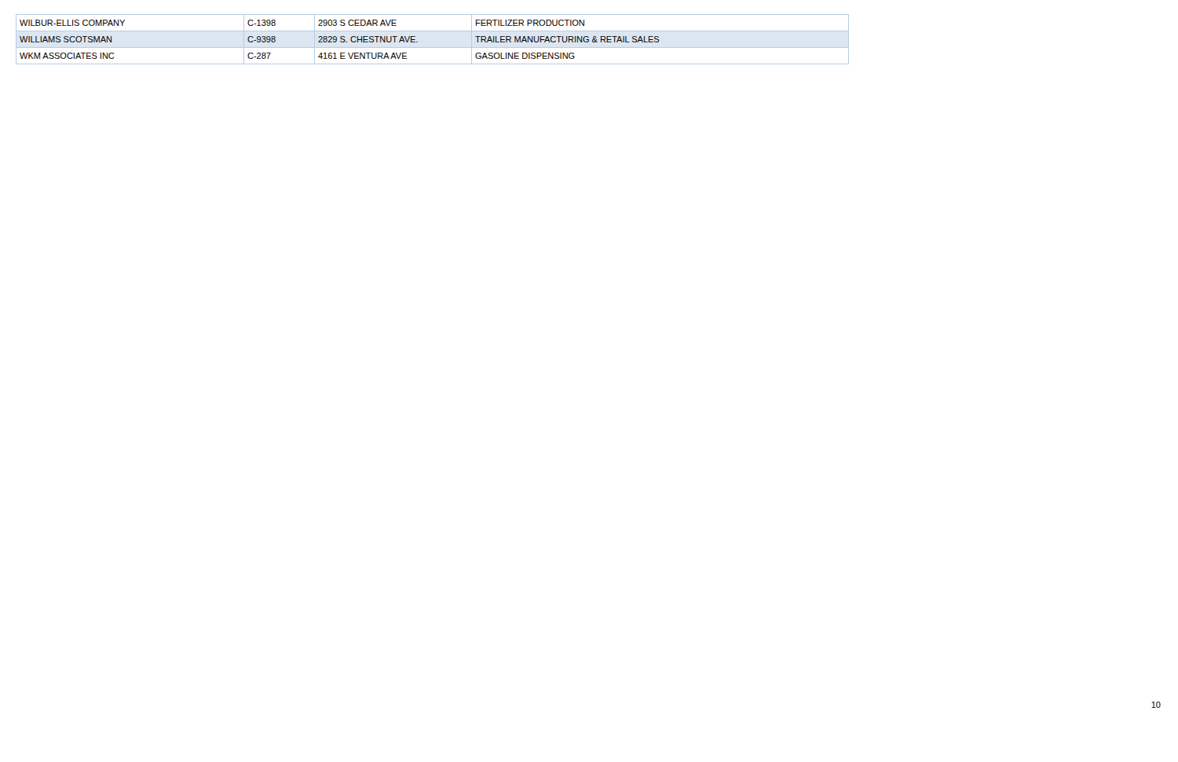| WILBUR-ELLIS COMPANY | C-1398 | 2903 S CEDAR AVE | FERTILIZER PRODUCTION |
| WILLIAMS SCOTSMAN | C-9398 | 2829 S. CHESTNUT AVE. | TRAILER MANUFACTURING & RETAIL SALES |
| WKM ASSOCIATES INC | C-287 | 4161 E VENTURA AVE | GASOLINE DISPENSING |
10